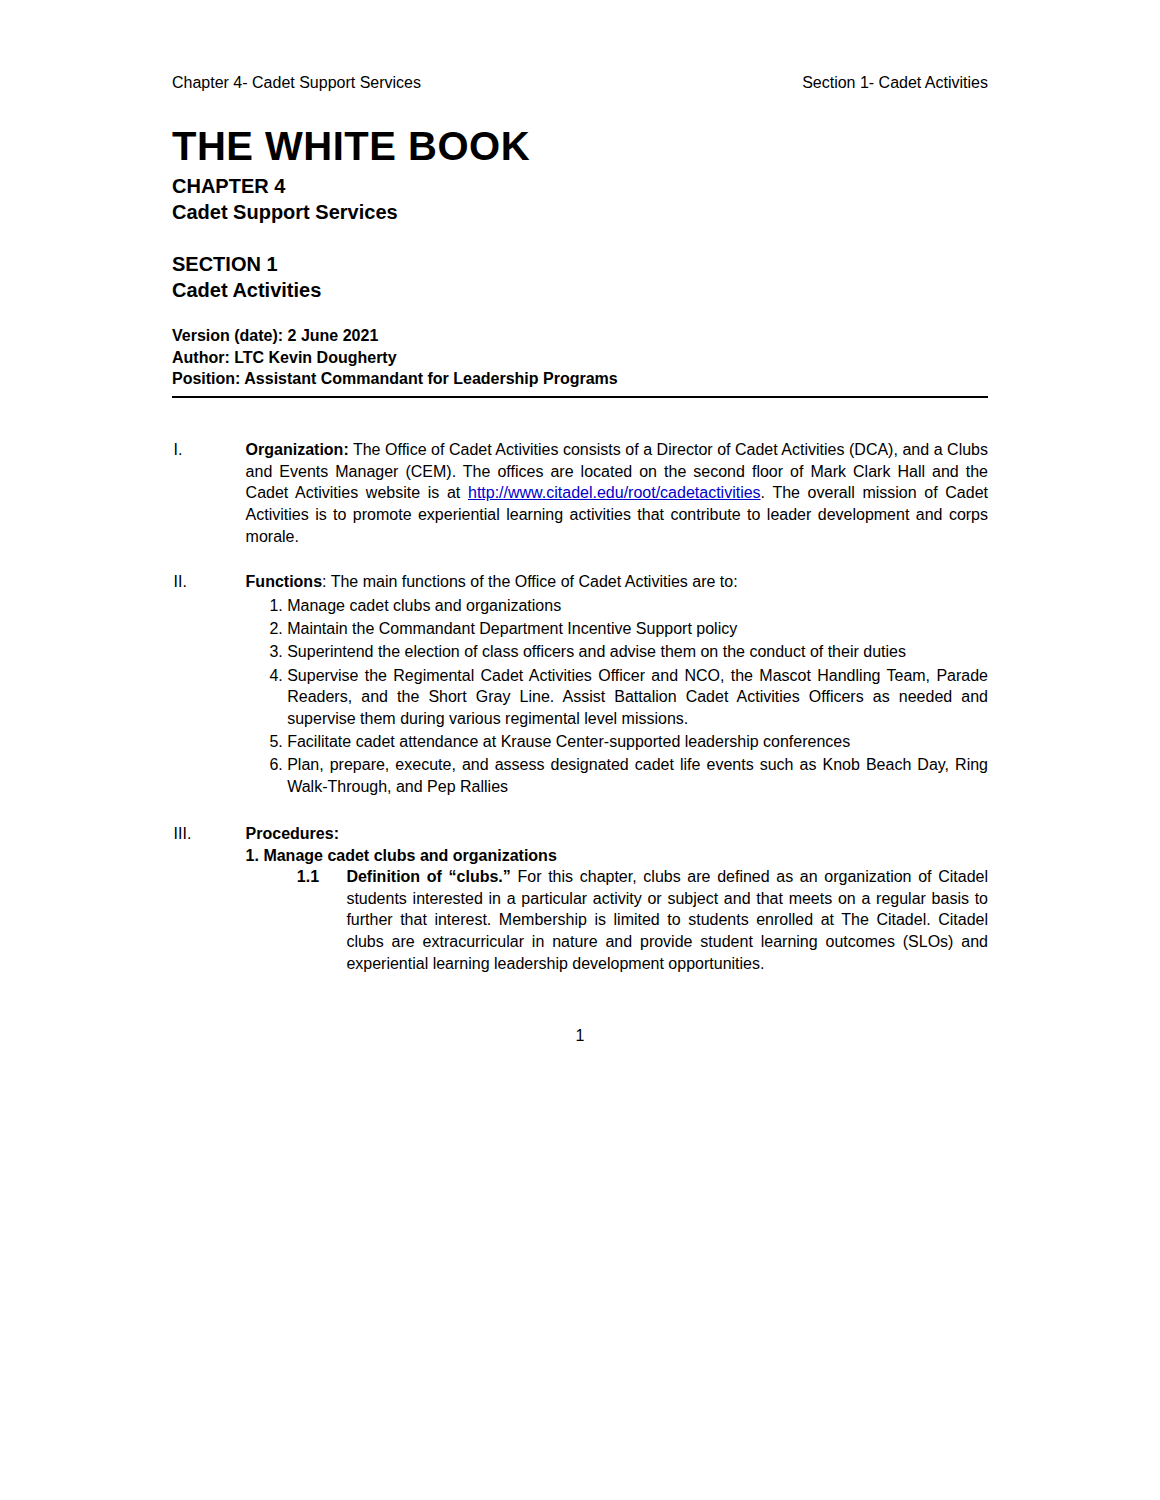Chapter 4- Cadet Support Services Section 1- Cadet Activities
THE WHITE BOOK
CHAPTER 4
Cadet Support Services
SECTION 1
Cadet Activities
Version (date): 2 June 2021
Author: LTC Kevin Dougherty
Position: Assistant Commandant for Leadership Programs
Organization: The Office of Cadet Activities consists of a Director of Cadet Activities (DCA), and a Clubs and Events Manager (CEM). The offices are located on the second floor of Mark Clark Hall and the Cadet Activities website is at http://www.citadel.edu/root/cadetactivities. The overall mission of Cadet Activities is to promote experiential learning activities that contribute to leader development and corps morale.
Functions: The main functions of the Office of Cadet Activities are to:
Manage cadet clubs and organizations
Maintain the Commandant Department Incentive Support policy
Superintend the election of class officers and advise them on the conduct of their duties
Supervise the Regimental Cadet Activities Officer and NCO, the Mascot Handling Team, Parade Readers, and the Short Gray Line. Assist Battalion Cadet Activities Officers as needed and supervise them during various regimental level missions.
Facilitate cadet attendance at Krause Center-supported leadership conferences
Plan, prepare, execute, and assess designated cadet life events such as Knob Beach Day, Ring Walk-Through, and Pep Rallies
Procedures:
1. Manage cadet clubs and organizations
1.1 Definition of “clubs.” For this chapter, clubs are defined as an organization of Citadel students interested in a particular activity or subject and that meets on a regular basis to further that interest. Membership is limited to students enrolled at The Citadel. Citadel clubs are extracurricular in nature and provide student learning outcomes (SLOs) and experiential learning leadership development opportunities.
1